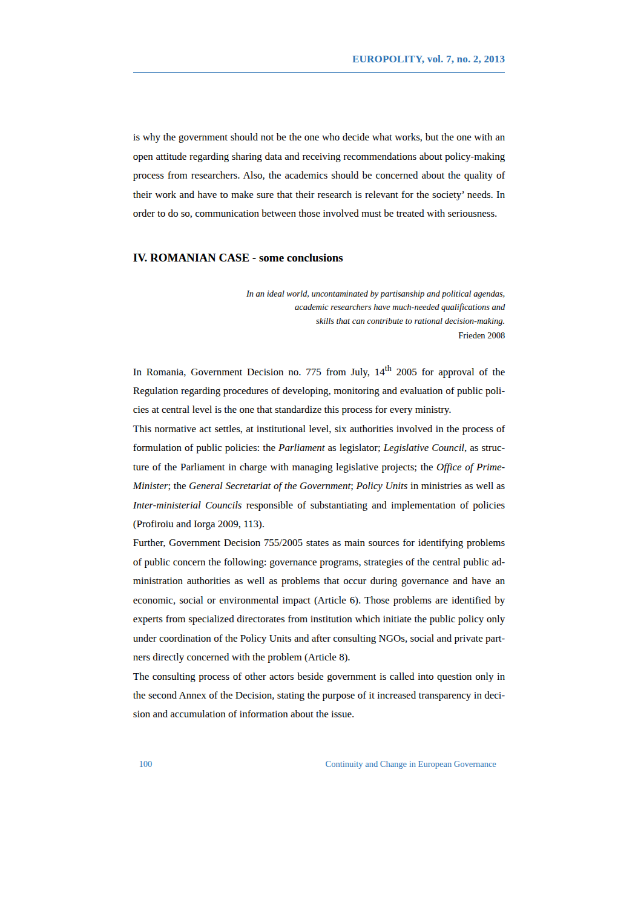EUROPOLITY, vol. 7, no. 2, 2013
is why the government should not be the one who decide what works, but the one with an open attitude regarding sharing data and receiving recommendations about policy-making process from researchers. Also, the academics should be concerned about the quality of their work and have to make sure that their research is relevant for the society’ needs. In order to do so, communication between those involved must be treated with seriousness.
IV. ROMANIAN CASE - some conclusions
In an ideal world, uncontaminated by partisanship and political agendas,
academic researchers have much-needed qualifications and
skills that can contribute to rational decision-making. Frieden 2008
In Romania, Government Decision no. 775 from July, 14th 2005 for approval of the Regulation regarding procedures of developing, monitoring and evaluation of public policies at central level is the one that standardize this process for every ministry.
This normative act settles, at institutional level, six authorities involved in the process of formulation of public policies: the Parliament as legislator; Legislative Council, as structure of the Parliament in charge with managing legislative projects; the Office of Prime-Minister; the General Secretariat of the Government; Policy Units in ministries as well as Inter-ministerial Councils responsible of substantiating and implementation of policies (Profiroiu and Iorga 2009, 113).
Further, Government Decision 755/2005 states as main sources for identifying problems of public concern the following: governance programs, strategies of the central public administration authorities as well as problems that occur during governance and have an economic, social or environmental impact (Article 6). Those problems are identified by experts from specialized directorates from institution which initiate the public policy only under coordination of the Policy Units and after consulting NGOs, social and private partners directly concerned with the problem (Article 8).
The consulting process of other actors beside government is called into question only in the second Annex of the Decision, stating the purpose of it increased transparency in decision and accumulation of information about the issue.
100 Continuity and Change in European Governance